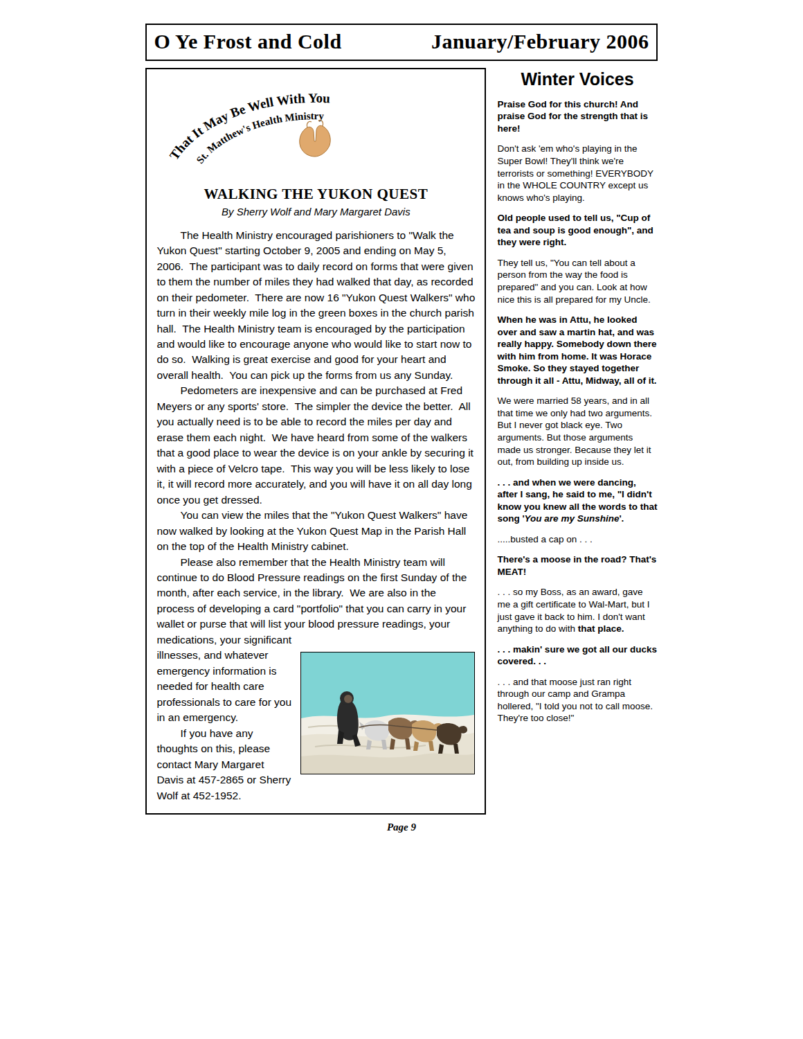O Ye Frost and Cold
January/February 2006
That It May Be Well With You St. Matthew's Health Ministry
WALKING THE YUKON QUEST
By Sherry Wolf and Mary Margaret Davis
The Health Ministry encouraged parishioners to "Walk the Yukon Quest" starting October 9, 2005 and ending on May 5, 2006. The participant was to daily record on forms that were given to them the number of miles they had walked that day, as recorded on their pedometer. There are now 16 "Yukon Quest Walkers" who turn in their weekly mile log in the green boxes in the church parish hall. The Health Ministry team is encouraged by the participation and would like to encourage anyone who would like to start now to do so. Walking is great exercise and good for your heart and overall health. You can pick up the forms from us any Sunday.
Pedometers are inexpensive and can be purchased at Fred Meyers or any sports' store. The simpler the device the better. All you actually need is to be able to record the miles per day and erase them each night. We have heard from some of the walkers that a good place to wear the device is on your ankle by securing it with a piece of Velcro tape. This way you will be less likely to lose it, it will record more accurately, and you will have it on all day long once you get dressed.
You can view the miles that the "Yukon Quest Walkers" have now walked by looking at the Yukon Quest Map in the Parish Hall on the top of the Health Ministry cabinet.
Please also remember that the Health Ministry team will continue to do Blood Pressure readings on the first Sunday of the month, after each service, in the library. We are also in the process of developing a card "portfolio" that you can carry in your wallet or purse that will list your blood pressure readings, your medications, your significant
illnesses, and whatever emergency information is needed for health care professionals to care for you in an emergency.
If you have any thoughts on this, please contact Mary Margaret Davis at 457-2865 or Sherry Wolf at 452-1952.
Winter Voices
Praise God for this church! And praise God for the strength that is here!
Don't ask 'em who's playing in the Super Bowl! They'll think we're terrorists or something! EVERYBODY in the WHOLE COUNTRY except us knows who's playing.
Old people used to tell us, "Cup of tea and soup is good enough", and they were right.
They tell us, "You can tell about a person from the way the food is prepared" and you can. Look at how nice this is all prepared for my Uncle.
When he was in Attu, he looked over and saw a martin hat, and was really happy. Somebody down there with him from home. It was Horace Smoke. So they stayed together through it all - Attu, Midway, all of it.
We were married 58 years, and in all that time we only had two arguments. But I never got black eye. Two arguments. But those arguments made us stronger. Because they let it out, from building up inside us.
. . . and when we were dancing, after I sang, he said to me, "I didn't know you knew all the words to that song 'You are my Sunshine'.
.....busted a cap on . . .
There's a moose in the road? That's MEAT!
. . . so my Boss, as an award, gave me a gift certificate to Wal-Mart, but I just gave it back to him. I don't want anything to do with that place.
. . . makin' sure we got all our ducks covered. . .
. . . and that moose just ran right through our camp and Grampa hollered, "I told you not to call moose. They're too close!"
Page 9